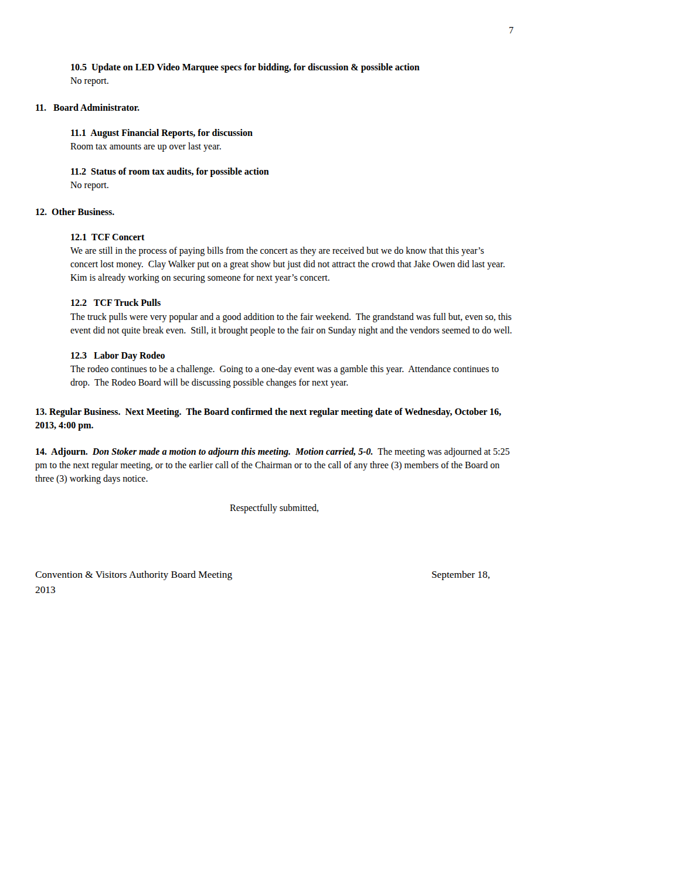7
10.5 Update on LED Video Marquee specs for bidding, for discussion & possible action
No report.
11. Board Administrator.
11.1 August Financial Reports, for discussion
Room tax amounts are up over last year.
11.2 Status of room tax audits, for possible action
No report.
12. Other Business.
12.1 TCF Concert
We are still in the process of paying bills from the concert as they are received but we do know that this year’s concert lost money. Clay Walker put on a great show but just did not attract the crowd that Jake Owen did last year. Kim is already working on securing someone for next year’s concert.
12.2 TCF Truck Pulls
The truck pulls were very popular and a good addition to the fair weekend. The grandstand was full but, even so, this event did not quite break even. Still, it brought people to the fair on Sunday night and the vendors seemed to do well.
12.3 Labor Day Rodeo
The rodeo continues to be a challenge. Going to a one-day event was a gamble this year. Attendance continues to drop. The Rodeo Board will be discussing possible changes for next year.
13. Regular Business. Next Meeting. The Board confirmed the next regular meeting date of Wednesday, October 16, 2013, 4:00 pm.
14. Adjourn. Don Stoker made a motion to adjourn this meeting. Motion carried, 5-0. The meeting was adjourned at 5:25 pm to the next regular meeting, or to the earlier call of the Chairman or to the call of any three (3) members of the Board on three (3) working days notice.
Respectfully submitted,
Convention & Visitors Authority Board Meeting September 18,
2013